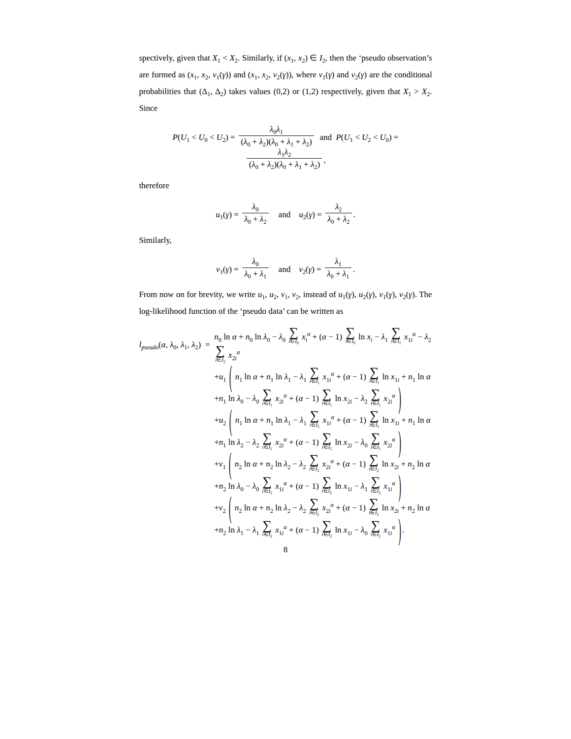spectively, given that X1 < X2. Similarly, if (x1, x2) ∈ I2, then the ‘pseudo observation’s are formed as (x1, x2, v1(γ)) and (x1, x2, v2(γ)), where v1(γ) and v2(γ) are the conditional probabilities that (Δ1, Δ2) takes values (0,2) or (1,2) respectively, given that X1 > X2. Since
P(U1 < U0 < U2) = λ0λ1(λ0 + λ2)(λ0 + λ1 + λ2) and P(U1 < U2 < U0) = λ1λ2(λ0 + λ2)(λ0 + λ1 + λ2),
therefore
u1(γ) = λ0 λ0 + λ2 and u2(γ) = λ2 λ0 + λ2.
Similarly,
v1(γ) = λ0 λ0 + λ1 and v2(γ) = λ1 λ0 + λ1.
From now on for brevity, we write u1, u2, v1, v2, instead of u1(γ), u2(γ), v1(γ), v2(γ). The log-likelihood function of the ‘pseudo data’ can be written as
| l pseudo ( α , λ 0 , λ 1 , λ 2 ) | = | n 0 ln α + n 0 ln λ 0 − λ 0 ∑ i ∈ I 0 x i α + ( α − 1) ∑ i ∈ I 0 ln x i − λ 1 ∑ i ∈ I 1 x 1 i α − λ 2 ∑ i ∈ I 2 x 2 i α |
| | | + u 1 ( n 1 ln α + n 1 ln λ 1 − λ 1 ∑ i ∈ I 1 x 1 i α + ( α − 1) ∑ i ∈ I 1 ln x 1 i + n 1 ln α |
| | | + n 1 ln λ 0 − λ 0 ∑ i ∈ I 1 x 2 i α + ( α − 1) ∑ i ∈ I 1 ln x 2 i − λ 2 ∑ i ∈ I 1 x 2 i α ) |
| | | + u 2 ( n 1 ln α + n 1 ln λ 1 − λ 1 ∑ i ∈ I 1 x 1 i α + ( α − 1) ∑ i ∈ I 1 ln x 1 i + n 1 ln α |
| | | + n 1 ln λ 2 − λ 2 ∑ i ∈ I 1 x 2 i α + ( α − 1) ∑ i ∈ I 1 ln x 2 i − λ 0 ∑ i ∈ I 1 x 2 i α ) |
| | | + v 1 ( n 2 ln α + n 2 ln λ 2 − λ 2 ∑ i ∈ I 2 x 2 i α + ( α − 1) ∑ i ∈ I 2 ln x 2 i + n 2 ln α |
| | | + n 2 ln λ 0 − λ 0 ∑ i ∈ I 2 x 1 i α + ( α − 1) ∑ i ∈ I 2 ln x 1 i − λ 1 ∑ i ∈ I 2 x 1 i α ) |
| | | + v 2 ( n 2 ln α + n 2 ln λ 2 − λ 2 ∑ i ∈ I 2 x 2 i α + ( α − 1) ∑ i ∈ I 2 ln x 2 i + n 2 ln α |
| | | + n 2 ln λ 1 − λ 1 ∑ i ∈ I 2 x 1 i α + ( α − 1) ∑ i ∈ I 2 ln x 1 i − λ 0 ∑ i ∈ I 2 x 1 i α ) . |
8